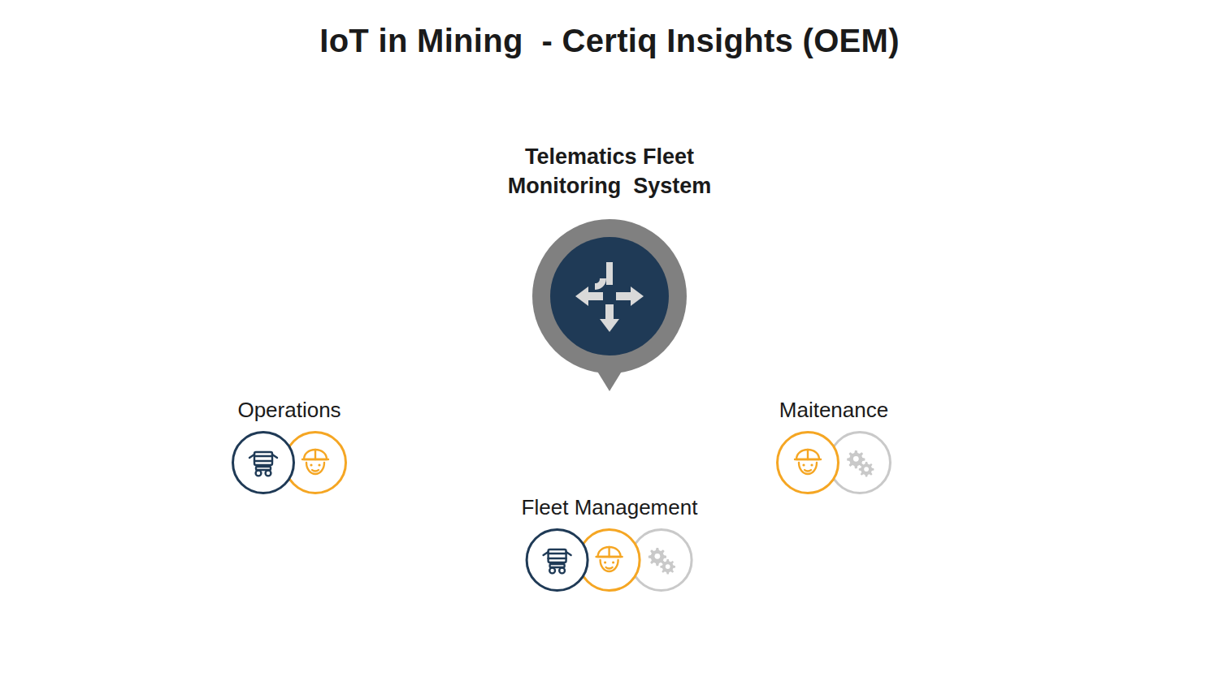IoT in Mining - Certiq Insights (OEM)
Telematics Fleet
Monitoring System
Operations
Fleet Management
Maitenance